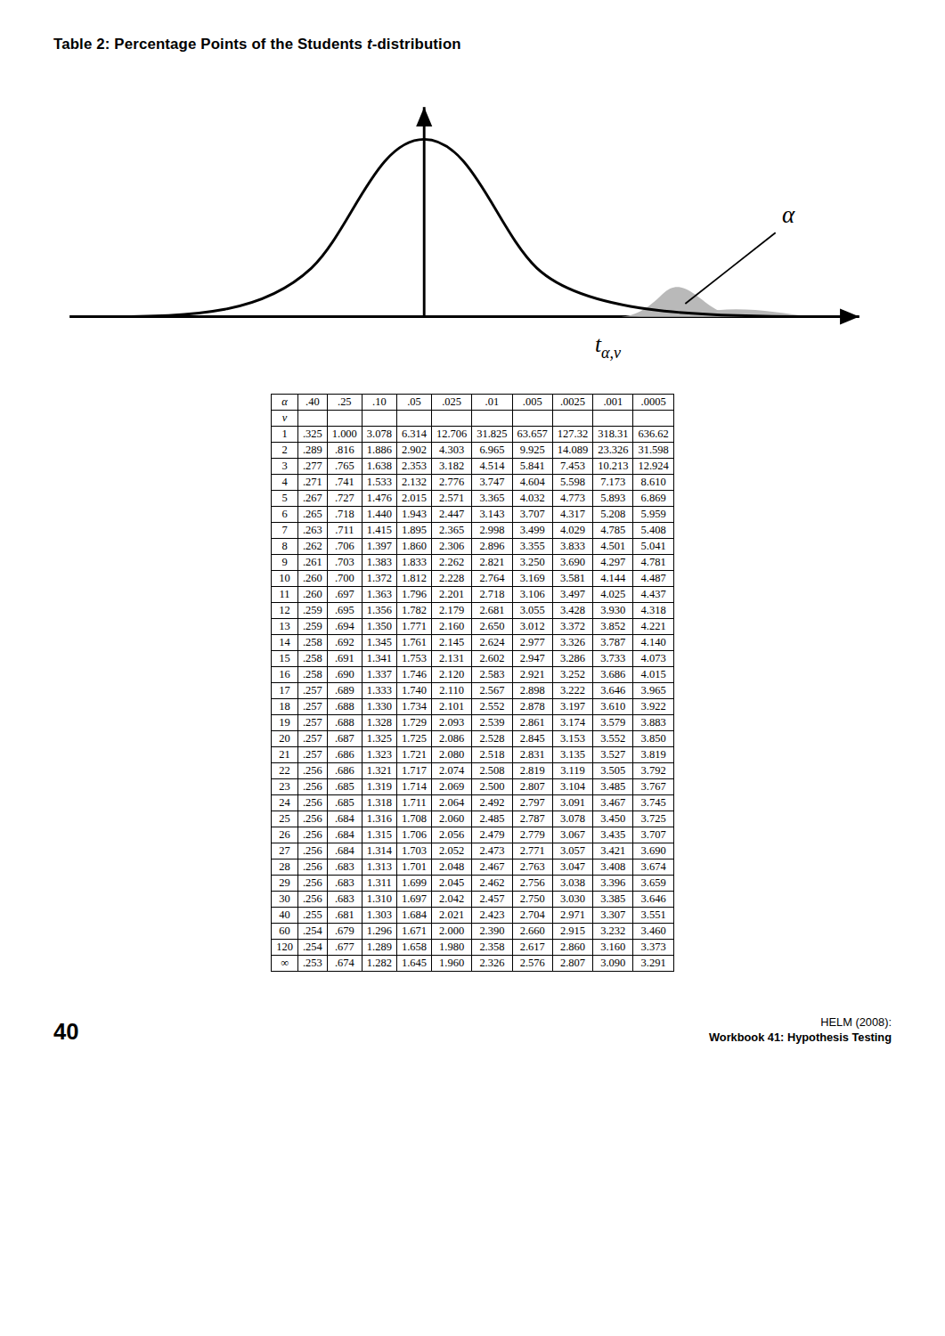Table 2: Percentage Points of the Students t-distribution
α tα,ν
| α | .40 | .25 | .10 | .05 | .025 | .01 | .005 | .0025 | .001 | .0005 |
| --- | --- | --- | --- | --- | --- | --- | --- | --- | --- | --- |
| ν | | | | | | | | | | |
| 1 | .325 | 1.000 | 3.078 | 6.314 | 12.706 | 31.825 | 63.657 | 127.32 | 318.31 | 636.62 |
| 2 | .289 | .816 | 1.886 | 2.902 | 4.303 | 6.965 | 9.925 | 14.089 | 23.326 | 31.598 |
| 3 | .277 | .765 | 1.638 | 2.353 | 3.182 | 4.514 | 5.841 | 7.453 | 10.213 | 12.924 |
| 4 | .271 | .741 | 1.533 | 2.132 | 2.776 | 3.747 | 4.604 | 5.598 | 7.173 | 8.610 |
| 5 | .267 | .727 | 1.476 | 2.015 | 2.571 | 3.365 | 4.032 | 4.773 | 5.893 | 6.869 |
| 6 | .265 | .718 | 1.440 | 1.943 | 2.447 | 3.143 | 3.707 | 4.317 | 5.208 | 5.959 |
| 7 | .263 | .711 | 1.415 | 1.895 | 2.365 | 2.998 | 3.499 | 4.029 | 4.785 | 5.408 |
| 8 | .262 | .706 | 1.397 | 1.860 | 2.306 | 2.896 | 3.355 | 3.833 | 4.501 | 5.041 |
| 9 | .261 | .703 | 1.383 | 1.833 | 2.262 | 2.821 | 3.250 | 3.690 | 4.297 | 4.781 |
| 10 | .260 | .700 | 1.372 | 1.812 | 2.228 | 2.764 | 3.169 | 3.581 | 4.144 | 4.487 |
| 11 | .260 | .697 | 1.363 | 1.796 | 2.201 | 2.718 | 3.106 | 3.497 | 4.025 | 4.437 |
| 12 | .259 | .695 | 1.356 | 1.782 | 2.179 | 2.681 | 3.055 | 3.428 | 3.930 | 4.318 |
| 13 | .259 | .694 | 1.350 | 1.771 | 2.160 | 2.650 | 3.012 | 3.372 | 3.852 | 4.221 |
| 14 | .258 | .692 | 1.345 | 1.761 | 2.145 | 2.624 | 2.977 | 3.326 | 3.787 | 4.140 |
| 15 | .258 | .691 | 1.341 | 1.753 | 2.131 | 2.602 | 2.947 | 3.286 | 3.733 | 4.073 |
| 16 | .258 | .690 | 1.337 | 1.746 | 2.120 | 2.583 | 2.921 | 3.252 | 3.686 | 4.015 |
| 17 | .257 | .689 | 1.333 | 1.740 | 2.110 | 2.567 | 2.898 | 3.222 | 3.646 | 3.965 |
| 18 | .257 | .688 | 1.330 | 1.734 | 2.101 | 2.552 | 2.878 | 3.197 | 3.610 | 3.922 |
| 19 | .257 | .688 | 1.328 | 1.729 | 2.093 | 2.539 | 2.861 | 3.174 | 3.579 | 3.883 |
| 20 | .257 | .687 | 1.325 | 1.725 | 2.086 | 2.528 | 2.845 | 3.153 | 3.552 | 3.850 |
| 21 | .257 | .686 | 1.323 | 1.721 | 2.080 | 2.518 | 2.831 | 3.135 | 3.527 | 3.819 |
| 22 | .256 | .686 | 1.321 | 1.717 | 2.074 | 2.508 | 2.819 | 3.119 | 3.505 | 3.792 |
| 23 | .256 | .685 | 1.319 | 1.714 | 2.069 | 2.500 | 2.807 | 3.104 | 3.485 | 3.767 |
| 24 | .256 | .685 | 1.318 | 1.711 | 2.064 | 2.492 | 2.797 | 3.091 | 3.467 | 3.745 |
| 25 | .256 | .684 | 1.316 | 1.708 | 2.060 | 2.485 | 2.787 | 3.078 | 3.450 | 3.725 |
| 26 | .256 | .684 | 1.315 | 1.706 | 2.056 | 2.479 | 2.779 | 3.067 | 3.435 | 3.707 |
| 27 | .256 | .684 | 1.314 | 1.703 | 2.052 | 2.473 | 2.771 | 3.057 | 3.421 | 3.690 |
| 28 | .256 | .683 | 1.313 | 1.701 | 2.048 | 2.467 | 2.763 | 3.047 | 3.408 | 3.674 |
| 29 | .256 | .683 | 1.311 | 1.699 | 2.045 | 2.462 | 2.756 | 3.038 | 3.396 | 3.659 |
| 30 | .256 | .683 | 1.310 | 1.697 | 2.042 | 2.457 | 2.750 | 3.030 | 3.385 | 3.646 |
| 40 | .255 | .681 | 1.303 | 1.684 | 2.021 | 2.423 | 2.704 | 2.971 | 3.307 | 3.551 |
| 60 | .254 | .679 | 1.296 | 1.671 | 2.000 | 2.390 | 2.660 | 2.915 | 3.232 | 3.460 |
| 120 | .254 | .677 | 1.289 | 1.658 | 1.980 | 2.358 | 2.617 | 2.860 | 3.160 | 3.373 |
| ∞ | .253 | .674 | 1.282 | 1.645 | 1.960 | 2.326 | 2.576 | 2.807 | 3.090 | 3.291 |
40
HELM (2008):
Workbook 41: Hypothesis Testing